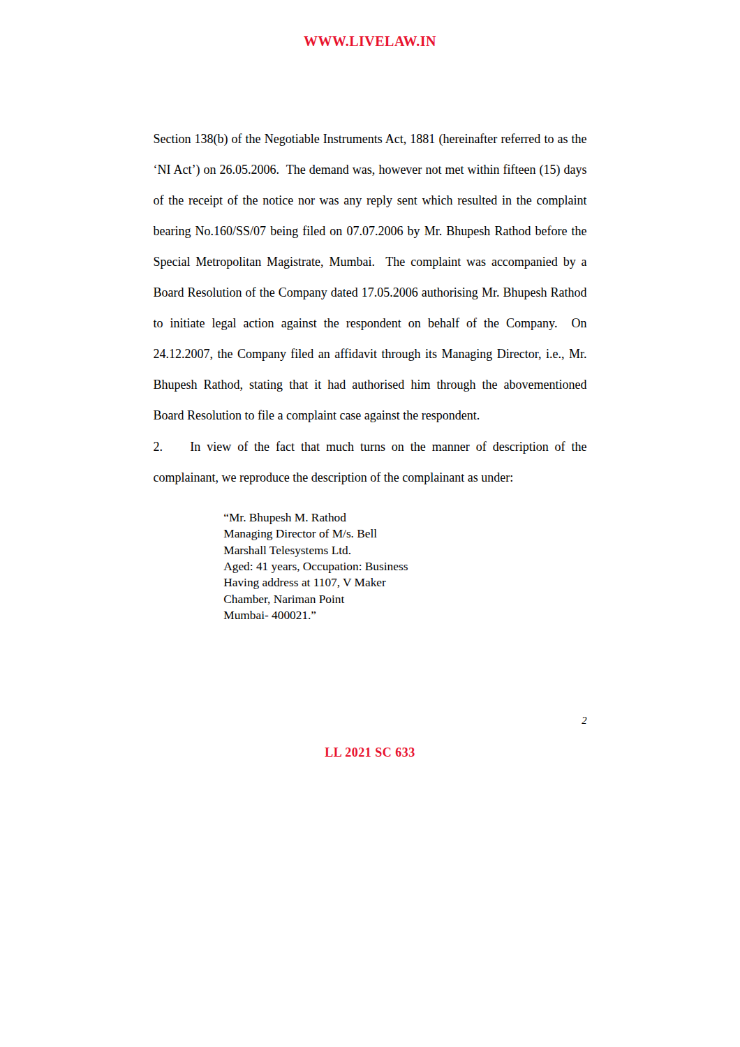WWW.LIVELAW.IN
Section 138(b) of the Negotiable Instruments Act, 1881 (hereinafter referred to as the ‘NI Act’) on 26.05.2006. The demand was, however not met within fifteen (15) days of the receipt of the notice nor was any reply sent which resulted in the complaint bearing No.160/SS/07 being filed on 07.07.2006 by Mr. Bhupesh Rathod before the Special Metropolitan Magistrate, Mumbai. The complaint was accompanied by a Board Resolution of the Company dated 17.05.2006 authorising Mr. Bhupesh Rathod to initiate legal action against the respondent on behalf of the Company. On 24.12.2007, the Company filed an affidavit through its Managing Director, i.e., Mr. Bhupesh Rathod, stating that it had authorised him through the abovementioned Board Resolution to file a complaint case against the respondent.
2. In view of the fact that much turns on the manner of description of the complainant, we reproduce the description of the complainant as under:
“Mr. Bhupesh M. Rathod
Managing Director of M/s. Bell
Marshall Telesystems Ltd.
Aged: 41 years, Occupation: Business
Having address at 1107, V Maker
Chamber, Nariman Point
Mumbai- 400021.”
2
LL 2021 SC 633